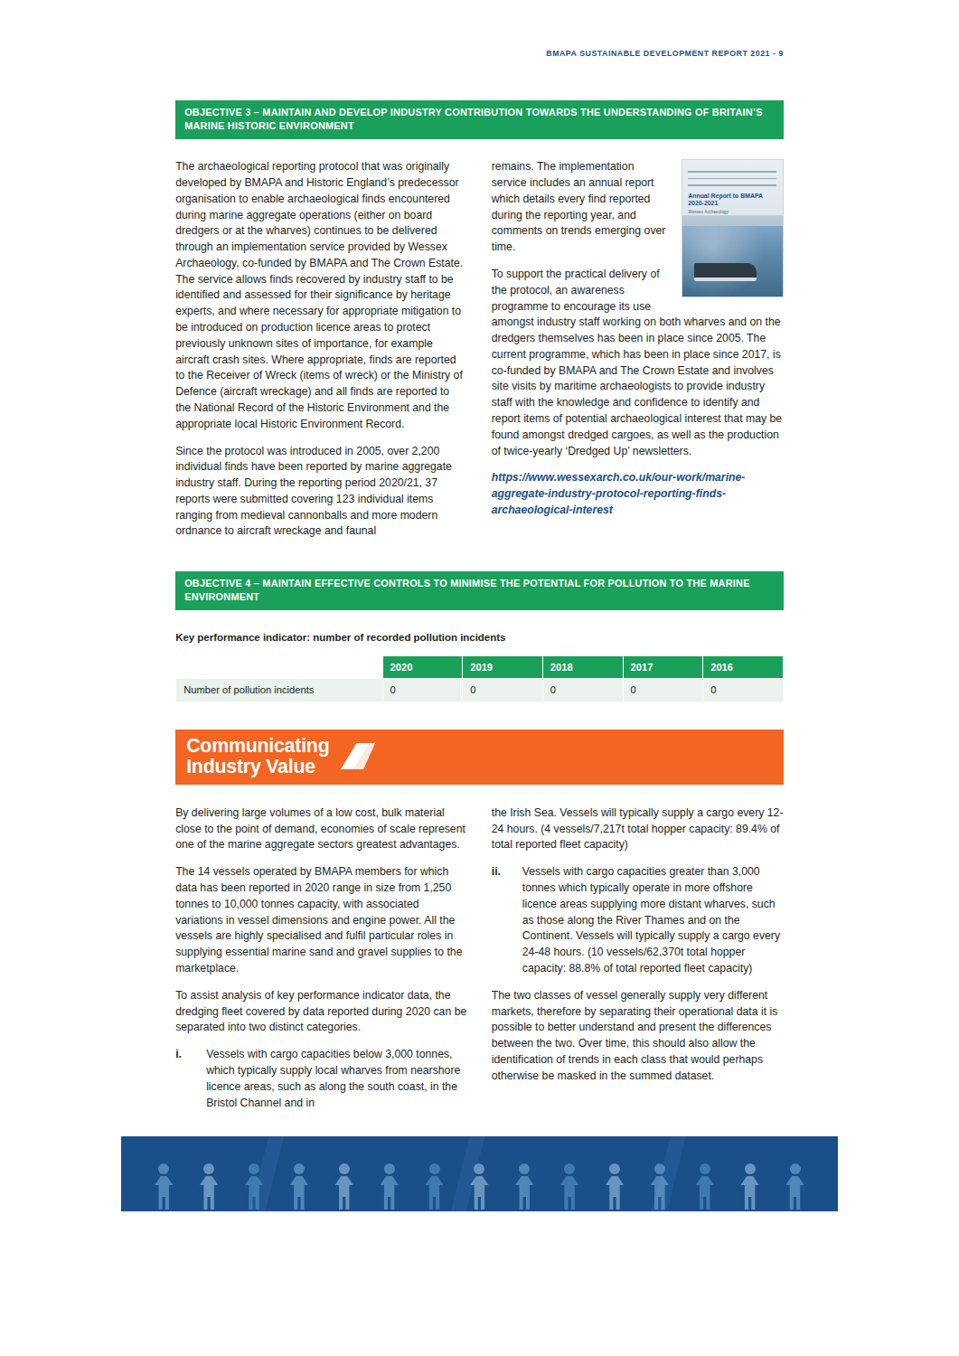BMAPA SUSTAINABLE DEVELOPMENT REPORT 2021 - 9
OBJECTIVE 3 – MAINTAIN AND DEVELOP INDUSTRY CONTRIBUTION TOWARDS THE UNDERSTANDING OF BRITAIN’S MARINE HISTORIC ENVIRONMENT
The archaeological reporting protocol that was originally developed by BMAPA and Historic England’s predecessor organisation to enable archaeological finds encountered during marine aggregate operations (either on board dredgers or at the wharves) continues to be delivered through an implementation service provided by Wessex Archaeology, co-funded by BMAPA and The Crown Estate. The service allows finds recovered by industry staff to be identified and assessed for their significance by heritage experts, and where necessary for appropriate mitigation to be introduced on production licence areas to protect previously unknown sites of importance, for example aircraft crash sites. Where appropriate, finds are reported to the Receiver of Wreck (items of wreck) or the Ministry of Defence (aircraft wreckage) and all finds are reported to the National Record of the Historic Environment and the appropriate local Historic Environment Record.
Since the protocol was introduced in 2005, over 2,200 individual finds have been reported by marine aggregate industry staff. During the reporting period 2020/21, 37 reports were submitted covering 123 individual items ranging from medieval cannonballs and more modern ordnance to aircraft wreckage and faunal
Annual Report to BMAPA
2020-2021
Wessex Archaeology
remains. The implementation service includes an annual report which details every find reported during the reporting year, and comments on trends emerging over time.
To support the practical delivery of the protocol, an awareness programme to encourage its use amongst industry staff working on both wharves and on the dredgers themselves has been in place since 2005. The current programme, which has been in place since 2017, is co-funded by BMAPA and The Crown Estate and involves site visits by maritime archaeologists to provide industry staff with the knowledge and confidence to identify and report items of potential archaeological interest that may be found amongst dredged cargoes, as well as the production of twice-yearly ‘Dredged Up’ newsletters.
https://www.wessexarch.co.uk/our-work/marine-aggregate-industry-protocol-reporting-finds-archaeological-interest
OBJECTIVE 4 – MAINTAIN EFFECTIVE CONTROLS TO MINIMISE THE POTENTIAL FOR POLLUTION TO THE MARINE ENVIRONMENT
Key performance indicator: number of recorded pollution incidents
| | 2020 | 2019 | 2018 | 2017 | 2016 |
| --- | --- | --- | --- | --- | --- |
| Number of pollution incidents | 0 | 0 | 0 | 0 | 0 |
Communicating
Industry Value
By delivering large volumes of a low cost, bulk material close to the point of demand, economies of scale represent one of the marine aggregate sectors greatest advantages.
The 14 vessels operated by BMAPA members for which data has been reported in 2020 range in size from 1,250 tonnes to 10,000 tonnes capacity, with associated variations in vessel dimensions and engine power. All the vessels are highly specialised and fulfil particular roles in supplying essential marine sand and gravel supplies to the marketplace.
To assist analysis of key performance indicator data, the dredging fleet covered by data reported during 2020 can be separated into two distinct categories.
Vessels with cargo capacities below 3,000 tonnes, which typically supply local wharves from nearshore licence areas, such as along the south coast, in the Bristol Channel and in
the Irish Sea. Vessels will typically supply a cargo every 12-24 hours. (4 vessels/7,217t total hopper capacity: 89.4% of total reported fleet capacity)
Vessels with cargo capacities greater than 3,000 tonnes which typically operate in more offshore licence areas supplying more distant wharves, such as those along the River Thames and on the Continent. Vessels will typically supply a cargo every 24-48 hours. (10 vessels/62,370t total hopper capacity: 88.8% of total reported fleet capacity)
The two classes of vessel generally supply very different markets, therefore by separating their operational data it is possible to better understand and present the differences between the two. Over time, this should also allow the identification of trends in each class that would perhaps otherwise be masked in the summed dataset.